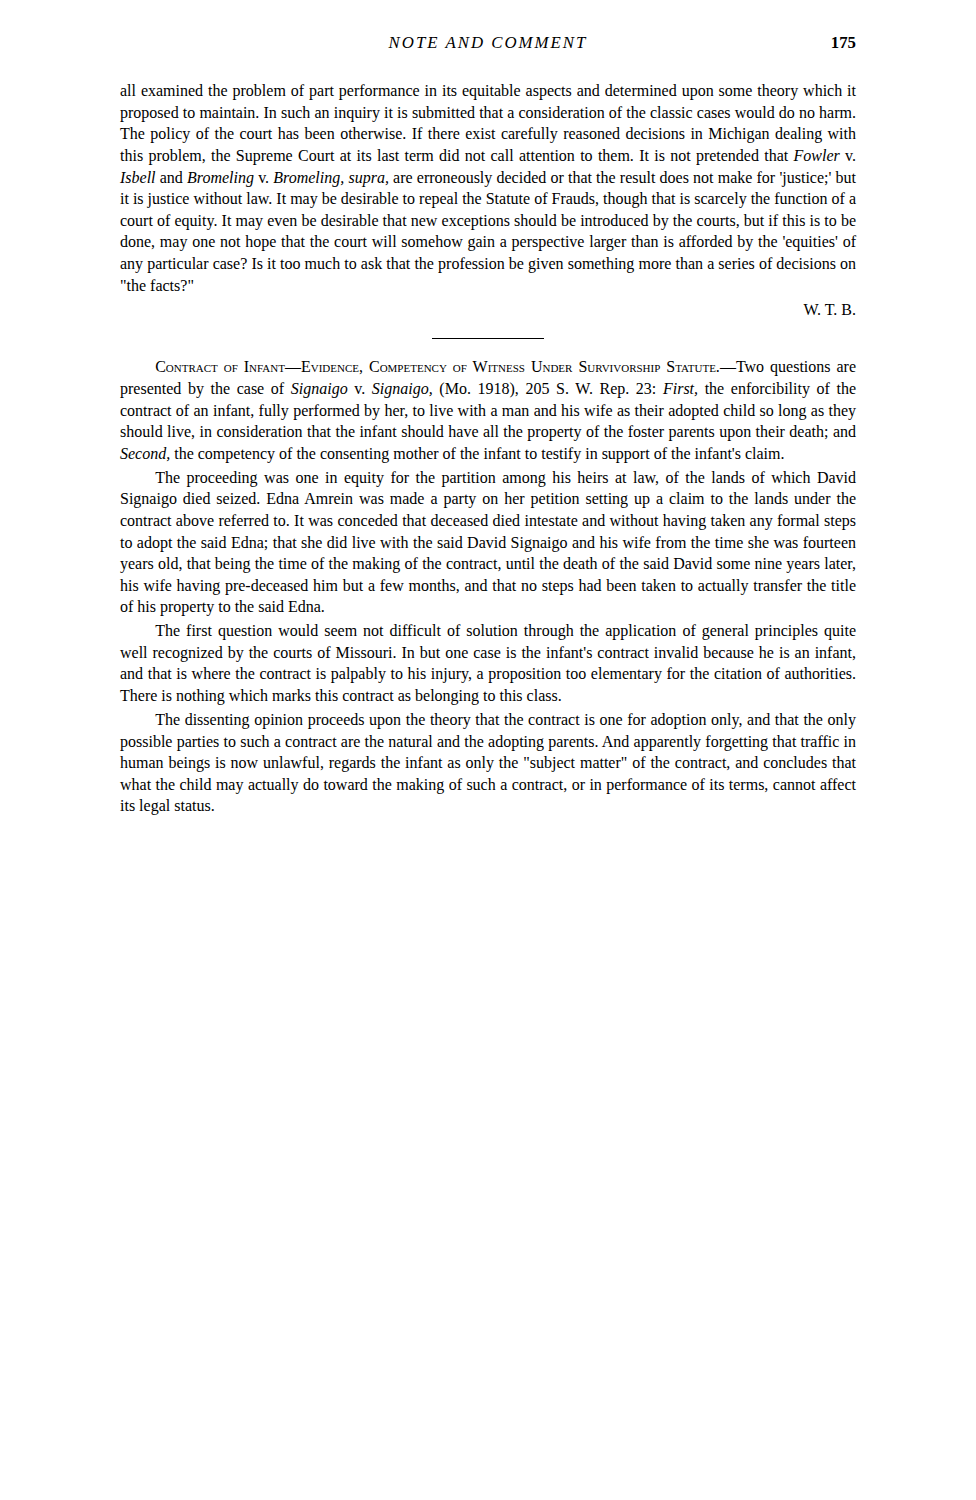Note and Comment
175
all examined the problem of part performance in its equitable aspects and determined upon some theory which it proposed to maintain. In such an inquiry it is submitted that a consideration of the classic cases would do no harm. The policy of the court has been otherwise. If there exist carefully reasoned decisions in Michigan dealing with this problem, the Supreme Court at its last term did not call attention to them. It is not pretended that Fowler v. Isbell and Bromeling v. Bromeling, supra, are erroneously decided or that the result does not make for 'justice;' but it is justice without law. It may be desirable to repeal the Statute of Frauds, though that is scarcely the function of a court of equity. It may even be desirable that new exceptions should be introduced by the courts, but if this is to be done, may one not hope that the court will somehow gain a perspective larger than is afforded by the 'equities' of any particular case? Is it too much to ask that the profession be given something more than a series of decisions on "the facts?"
W. T. B.
Contract of Infant—Evidence, Competency of Witness Under Survivorship Statute.—Two questions are presented by the case of Signaigo v. Signaigo, (Mo. 1918), 205 S. W. Rep. 23: First, the enforcibility of the contract of an infant, fully performed by her, to live with a man and his wife as their adopted child so long as they should live, in consideration that the infant should have all the property of the foster parents upon their death; and Second, the competency of the consenting mother of the infant to testify in support of the infant's claim.
The proceeding was one in equity for the partition among his heirs at law, of the lands of which David Signaigo died seized. Edna Amrein was made a party on her petition setting up a claim to the lands under the contract above referred to. It was conceded that deceased died intestate and without having taken any formal steps to adopt the said Edna; that she did live with the said David Signaigo and his wife from the time she was fourteen years old, that being the time of the making of the contract, until the death of the said David some nine years later, his wife having pre-deceased him but a few months, and that no steps had been taken to actually transfer the title of his property to the said Edna.
The first question would seem not difficult of solution through the application of general principles quite well recognized by the courts of Missouri. In but one case is the infant's contract invalid because he is an infant, and that is where the contract is palpably to his injury, a proposition too elementary for the citation of authorities. There is nothing which marks this contract as belonging to this class.
The dissenting opinion proceeds upon the theory that the contract is one for adoption only, and that the only possible parties to such a contract are the natural and the adopting parents. And apparently forgetting that traffic in human beings is now unlawful, regards the infant as only the "subject matter" of the contract, and concludes that what the child may actually do toward the making of such a contract, or in performance of its terms, cannot affect its legal status.